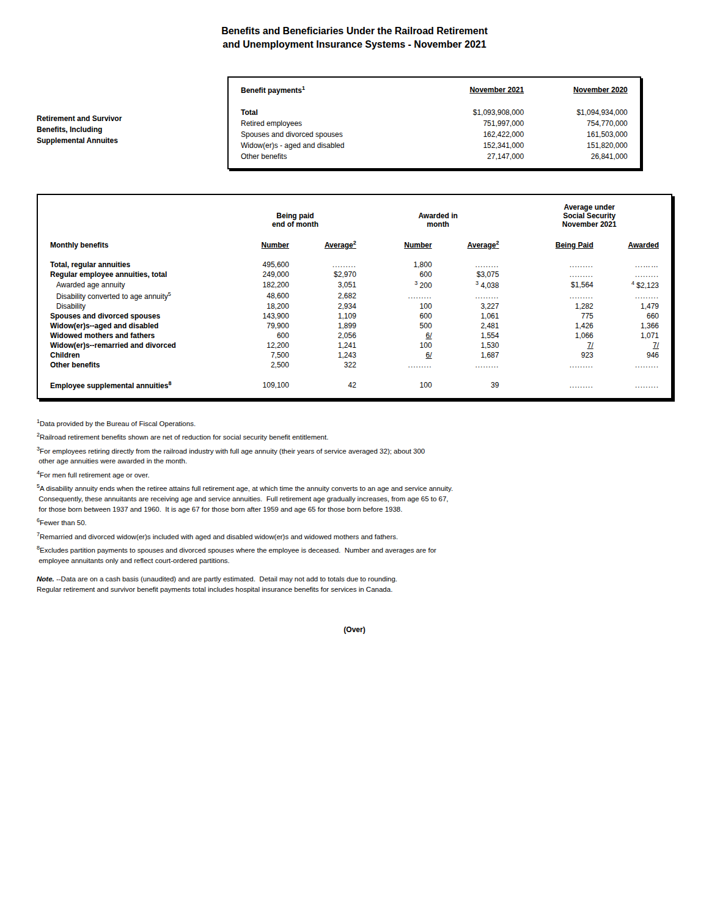Benefits and Beneficiaries Under the Railroad Retirement
and Unemployment Insurance Systems - November 2021
Retirement and Survivor
Benefits, Including
Supplemental Annuites
| Benefit payments 1 | November 2021 | November 2020 |
| --- | --- | --- |
| Total | $1,093,908,000 | $1,094,934,000 |
| Retired employees | 751,997,000 | 754,770,000 |
| Spouses and divorced spouses | 162,422,000 | 161,503,000 |
| Widow(er)s - aged and disabled | 152,341,000 | 151,820,000 |
| Other benefits | 27,147,000 | 26,841,000 |
| Monthly benefits | Being paid end of month | | Awarded in month | | Average under Social Security November 2021 |
| --- | --- | --- | --- | --- | --- |
| Number | Average 2 | | Number | Average 2 | | Being Paid | Awarded |
| Total, regular annuities | 495,600 | ......... | | 1,800 | ......... | | ......... | ...…… |
| Regular employee annuities, total | 249,000 | $2,970 | | 600 | $3,075 | | ......... | ......... |
| Awarded age annuity | 182,200 | 3,051 | | 3 200 | 3 4,038 | | $1,564 | 4 $2,123 |
| Disability converted to age annuity 5 | 48,600 | 2,682 | | ......... | ......... | | ......... | ......... |
| Disability | 18,200 | 2,934 | | 100 | 3,227 | | 1,282 | 1,479 |
| Spouses and divorced spouses | 143,900 | 1,109 | | 600 | 1,061 | | 775 | 660 |
| Widow(er)s--aged and disabled | 79,900 | 1,899 | | 500 | 2,481 | | 1,426 | 1,366 |
| Widowed mothers and fathers | 600 | 2,056 | | 6/ | 1,554 | | 1,066 | 1,071 |
| Widow(er)s--remarried and divorced | 12,200 | 1,241 | | 100 | 1,530 | | 7/ | 7/ |
| Children | 7,500 | 1,243 | | 6/ | 1,687 | | 923 | 946 |
| Other benefits | 2,500 | 322 | | ......... | ......... | | ......... | ......... |
| Employee supplemental annuities 8 | 109,100 | 42 | | 100 | 39 | | ......... | ......... |
1Data provided by the Bureau of Fiscal Operations.
2Railroad retirement benefits shown are net of reduction for social security benefit entitlement.
3For employees retiring directly from the railroad industry with full age annuity (their years of service averaged 32); about 300
other age annuities were awarded in the month.
4For men full retirement age or over.
5A disability annuity ends when the retiree attains full retirement age, at which time the annuity converts to an age and service annuity.
Consequently, these annuitants are receiving age and service annuities. Full retirement age gradually increases, from age 65 to 67,
for those born between 1937 and 1960. It is age 67 for those born after 1959 and age 65 for those born before 1938.
6Fewer than 50.
7Remarried and divorced widow(er)s included with aged and disabled widow(er)s and widowed mothers and fathers.
8Excludes partition payments to spouses and divorced spouses where the employee is deceased. Number and averages are for
employee annuitants only and reflect court-ordered partitions.
Note. --Data are on a cash basis (unaudited) and are partly estimated. Detail may not add to totals due to rounding.
Regular retirement and survivor benefit payments total includes hospital insurance benefits for services in Canada.
(Over)